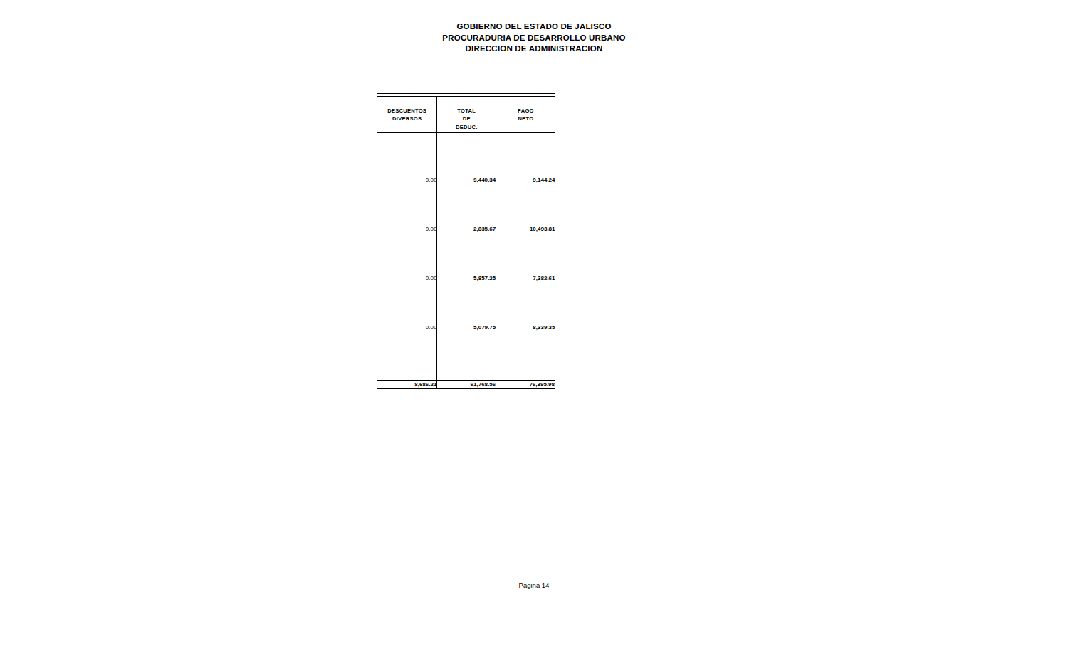GOBIERNO DEL ESTADO DE JALISCO
PROCURADURIA DE DESARROLLO URBANO
DIRECCION DE ADMINISTRACION
| DESCUENTOS DIVERSOS | TOTAL DE DEDUC. | PAGO NETO |
| 0.00 | 9,440.34 | 9,144.24 |
| 0.00 | 2,835.67 | 10,493.81 |
| 0.00 | 5,857.25 | 7,382.61 |
| 0.00 | 5,079.75 | 8,339.35 |
| 8,686.21 | 61,768.56 | 76,395.98 |
Página 14